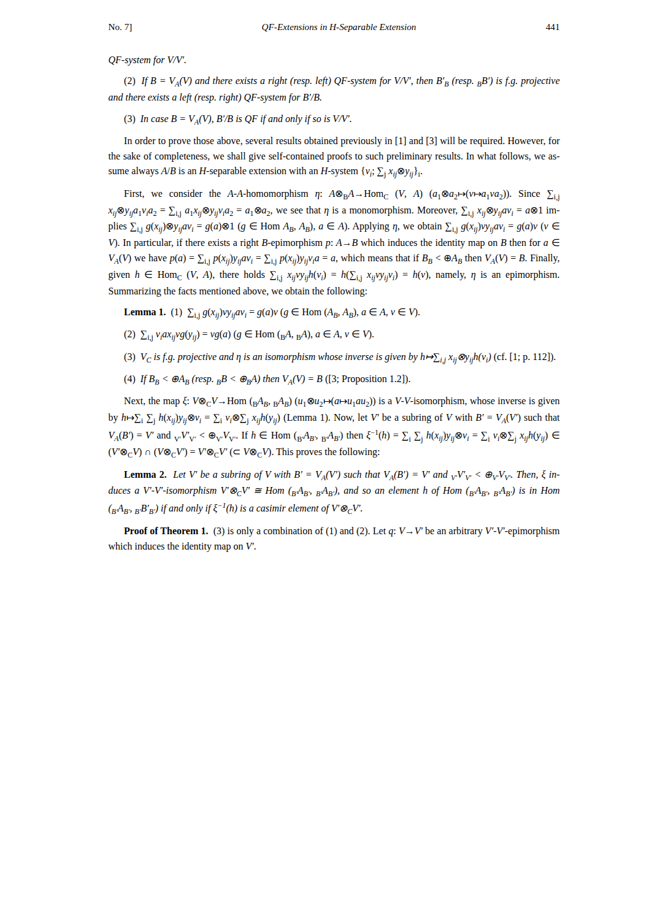No. 7] QF-Extensions in H-Separable Extension 441
QF-system for V/V′.
(2) If B = VA(V) and there exists a right (resp. left) QF-system for V/V′, then B′B (resp. BB′) is f.g. projective and there exists a left (resp. right) QF-system for B′/B.
(3) In case B = VA(V), B′/B is QF if and only if so is V/V′.
In order to prove those above, several results obtained previously in [1] and [3] will be required. However, for the sake of completeness, we shall give self-contained proofs to such preliminary results. In what follows, we assume always A/B is an H-separable extension with an H-system {vi; ∑j xij⊗yij}i.
First, we consider the A-A-homomorphism η: A⊗BA→HomC (V, A) (a1⊗a2↦(v↦a1 va2)). Since ∑i,j xij⊗yija1 via2 = ∑i,j a1 xij⊗yijvia2 = a1⊗a2, we see that η is a monomorphism. Moreover, ∑i,j xij⊗yijavi = a⊗1 implies ∑i,j g(xij)⊗yijavi = g(a)⊗1 (g ∈ Hom AB, AB), a ∈ A). Applying η, we obtain ∑i,j g(xij)vyijavi = g(a)v (v ∈ V). In particular, if there exists a right B-epimorphism p: A→B which induces the identity map on B then for a ∈ VA(V) we have p(a) = ∑i,j p(xij)yijavi = ∑i,j p(xij)yijvia = a, which means that if BB < ⊕AB then VA(V) = B. Finally, given h ∈ HomC (V, A), there holds ∑i,j xijvyijh(vi) = h(∑i,j xijvyijvi) = h(v), namely, η is an epimorphism. Summarizing the facts mentioned above, we obtain the following:
Lemma 1. (1) ∑i,j g(xij)vyijavi = g(a)v (g ∈ Hom (AB, AB), a ∈ A, v ∈ V).
(2) ∑i,j viaxijvg(yij) = vg(a) (g ∈ Hom (BA, BA), a ∈ A, v ∈ V).
(3) VC is f.g. projective and η is an isomorphism whose inverse is given by h↦∑i,j xij⊗yijh(vi) (cf. [1; p. 112]).
(4) If BB < ⊕AB (resp. BB < ⊕BA) then VA(V) = B ([3; Proposition 1.2]).
Next, the map ξ: V⊗CV→Hom (BAB, BAB) (u1⊗u2↦(a↦u1 au2)) is a V-V-isomorphism, whose inverse is given by h↦∑i ∑j h(xij)yij⊗vi = ∑i vi⊗∑j xijh(yij) (Lemma 1). Now, let V′ be a subring of V with B′ = VA(V′) such that VA(B′) = V′ and V′V′V′ < ⊕V′VV′. If h ∈ Hom (B′AB′, B′AB′) then ξ−1(h) = ∑i ∑j h(xij)yij⊗vi = ∑i vi⊗∑j xijh(yij) ∈ (V′⊗CV) ∩ (V⊗CV′) = V′⊗CV′ (⊂ V⊗CV). This proves the following:
Lemma 2. Let V′ be a subring of V with B′ = VA(V′) such that VA(B′) = V′ and V′V′V′ < ⊕V′VV′. Then, ξ induces a V′-V′-isomorphism V′⊗CV′ ≅ Hom (B′AB′, B′AB′), and so an element h of Hom (B′AB′, B′AB′) is in Hom (B′AB′, B′B′B′) if and only if ξ−1(h) is a casimir element of V′⊗CV′.
Proof of Theorem 1. (3) is only a combination of (1) and (2). Let q: V→V′ be an arbitrary V′-V′-epimorphism which induces the identity map on V′.